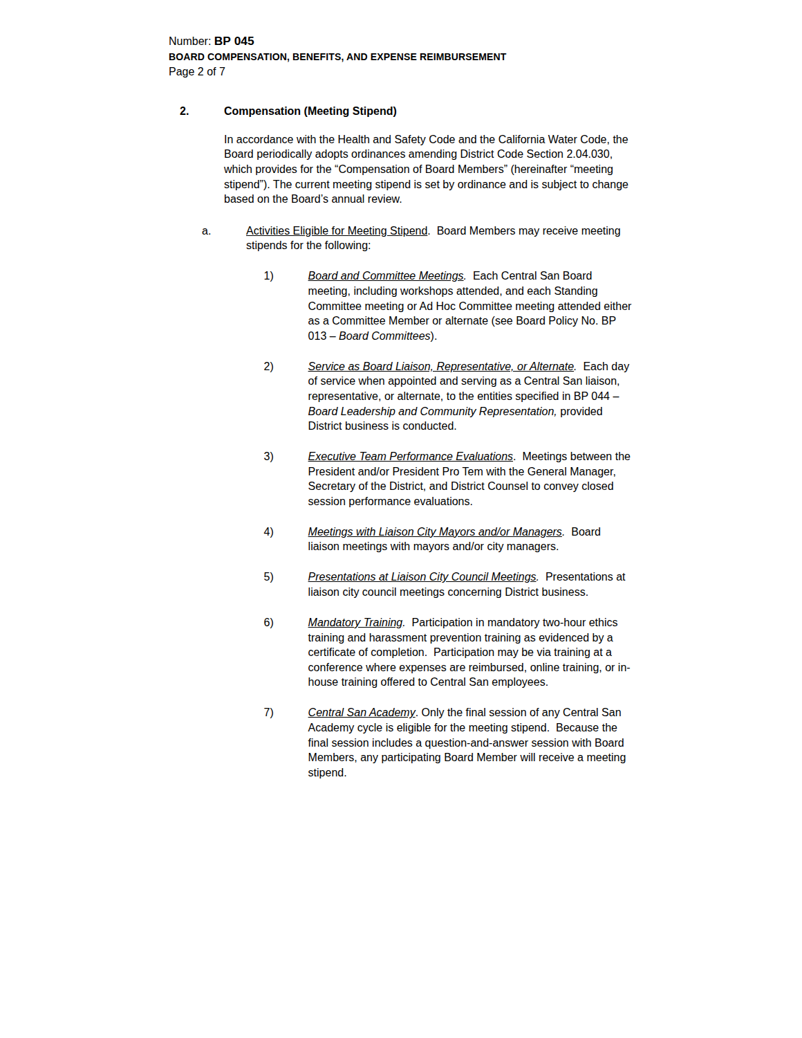Number: BP 045
BOARD COMPENSATION, BENEFITS, AND EXPENSE REIMBURSEMENT
Page 2 of 7
| 2. | Compensation (Meeting Stipend) In accordance with the Health and Safety Code and the California Water Code, the Board periodically adopts ordinances amending District Code Section 2.04.030, which provides for the “Compensation of Board Members” (hereinafter “meeting stipend”). The current meeting stipend is set by ordinance and is subject to change based on the Board’s annual review. |
| a. | Activities Eligible for Meeting Stipend . Board Members may receive meeting stipends for the following: / 1) / Board and Committee Meetings . Each Central San Board meeting, including workshops attended, and each Standing Committee meeting or Ad Hoc Committee meeting attended either as a Committee Member or alternate (see Board Policy No. BP 013 – Board Committees ). / / 2) / Service as Board Liaison, Representative, or Alternate . Each day of service when appointed and serving as a Central San liaison, representative, or alternate, to the entities specified in BP 044 – Board Leadership and Community Representation, provided District business is conducted. / / 3) / Executive Team Performance Evaluations . Meetings between the President and/or President Pro Tem with the General Manager, Secretary of the District, and District Counsel to convey closed session performance evaluations. / / 4) / Meetings with Liaison City Mayors and/or Managers . Board liaison meetings with mayors and/or city managers. / / 5) / Presentations at Liaison City Council Meetings . Presentations at liaison city council meetings concerning District business. / / 6) / Mandatory Training . Participation in mandatory two-hour ethics training and harassment prevention training as evidenced by a certificate of completion. Participation may be via training at a conference where expenses are reimbursed, online training, or in-house training offered to Central San employees. / / 7) / Central San Academy . Only the final session of any Central San Academy cycle is eligible for the meeting stipend. Because the final session includes a question-and-answer session with Board Members, any participating Board Member will receive a meeting stipend. / |